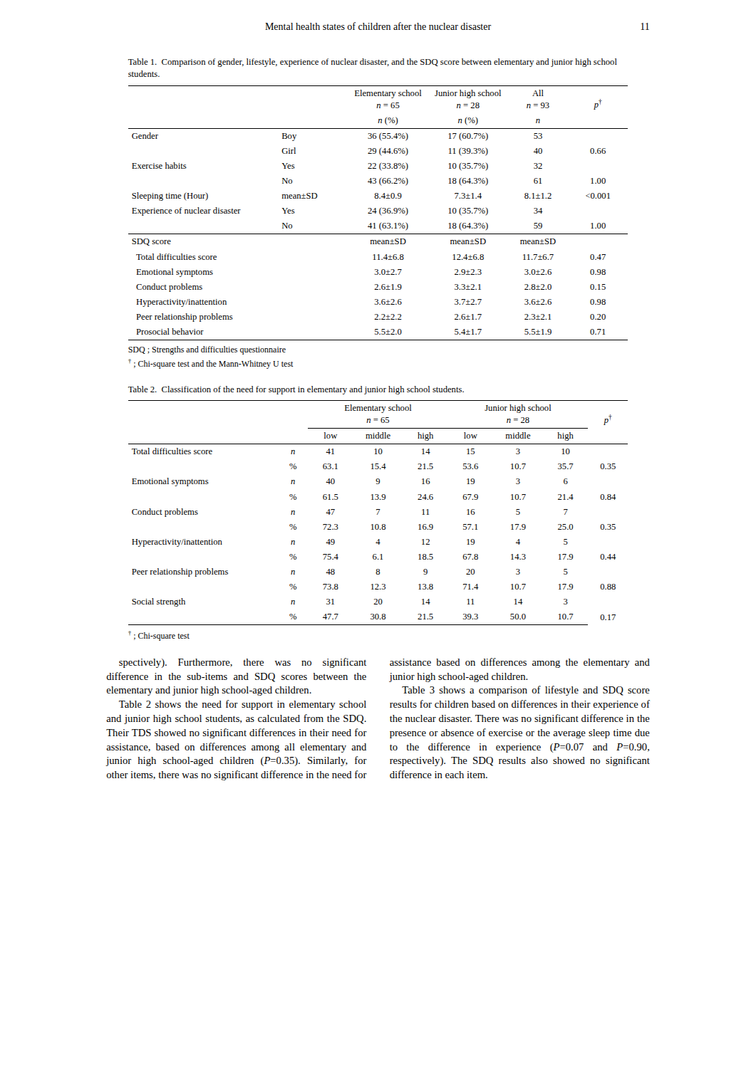Mental health states of children after the nuclear disaster 11
Table 1. Comparison of gender, lifestyle, experience of nuclear disaster, and the SDQ score between elementary and junior high school students.
| | | Elementary school n = 65 | Junior high school n = 28 | All n = 93 | p † |
| | | n (%) | n (%) | n | |
| Gender | Boy | 36 (55.4%) | 17 (60.7%) | 53 | 0.66 |
| | Girl | 29 (44.6%) | 11 (39.3%) | 40 |
| Exercise habits | Yes | 22 (33.8%) | 10 (35.7%) | 32 | 1.00 |
| | No | 43 (66.2%) | 18 (64.3%) | 61 |
| Sleeping time (Hour) | mean±SD | 8.4±0.9 | 7.3±1.4 | 8.1±1.2 | <0.001 |
| Experience of nuclear disaster | Yes | 24 (36.9%) | 10 (35.7%) | 34 | 1.00 |
| | No | 41 (63.1%) | 18 (64.3%) | 59 |
| SDQ score | | mean±SD | mean±SD | mean±SD | |
| Total difficulties score | | 11.4±6.8 | 12.4±6.8 | 11.7±6.7 | 0.47 |
| Emotional symptoms | | 3.0±2.7 | 2.9±2.3 | 3.0±2.6 | 0.98 |
| Conduct problems | | 2.6±1.9 | 3.3±2.1 | 2.8±2.0 | 0.15 |
| Hyperactivity/inattention | | 3.6±2.6 | 3.7±2.7 | 3.6±2.6 | 0.98 |
| Peer relationship problems | | 2.2±2.2 | 2.6±1.7 | 2.3±2.1 | 0.20 |
| Prosocial behavior | | 5.5±2.0 | 5.4±1.7 | 5.5±1.9 | 0.71 |
SDQ ; Strengths and difficulties questionnaire
† ; Chi-square test and the Mann-Whitney U test
Table 2. Classification of the need for support in elementary and junior high school students.
| | | Elementary school n = 65 | Junior high school n = 28 | p † |
| | | low | middle | high | low | middle | high | |
| Total difficulties score | n | 41 | 10 | 14 | 15 | 3 | 10 | 0.35 |
| | % | 63.1 | 15.4 | 21.5 | 53.6 | 10.7 | 35.7 |
| Emotional symptoms | n | 40 | 9 | 16 | 19 | 3 | 6 | 0.84 |
| | % | 61.5 | 13.9 | 24.6 | 67.9 | 10.7 | 21.4 |
| Conduct problems | n | 47 | 7 | 11 | 16 | 5 | 7 | 0.35 |
| | % | 72.3 | 10.8 | 16.9 | 57.1 | 17.9 | 25.0 |
| Hyperactivity/inattention | n | 49 | 4 | 12 | 19 | 4 | 5 | 0.44 |
| | % | 75.4 | 6.1 | 18.5 | 67.8 | 14.3 | 17.9 |
| Peer relationship problems | n | 48 | 8 | 9 | 20 | 3 | 5 | 0.88 |
| | % | 73.8 | 12.3 | 13.8 | 71.4 | 10.7 | 17.9 |
| Social strength | n | 31 | 20 | 14 | 11 | 14 | 3 | 0.17 |
| | % | 47.7 | 30.8 | 21.5 | 39.3 | 50.0 | 10.7 |
† ; Chi-square test
spectively). Furthermore, there was no significant difference in the sub-items and SDQ scores between the elementary and junior high school-aged children.
Table 2 shows the need for support in elementary school and junior high school students, as calculated from the SDQ. Their TDS showed no significant differences in their need for assistance, based on differences among all elementary and junior high school-aged children (P=0.35). Similarly, for other items, there was no significant difference in the need for assistance based on differences among the elementary and junior high school-aged children.
Table 3 shows a comparison of lifestyle and SDQ score results for children based on differences in their experience of the nuclear disaster. There was no significant difference in the presence or absence of exercise or the average sleep time due to the difference in experience (P=0.07 and P=0.90, respectively). The SDQ results also showed no significant difference in each item.